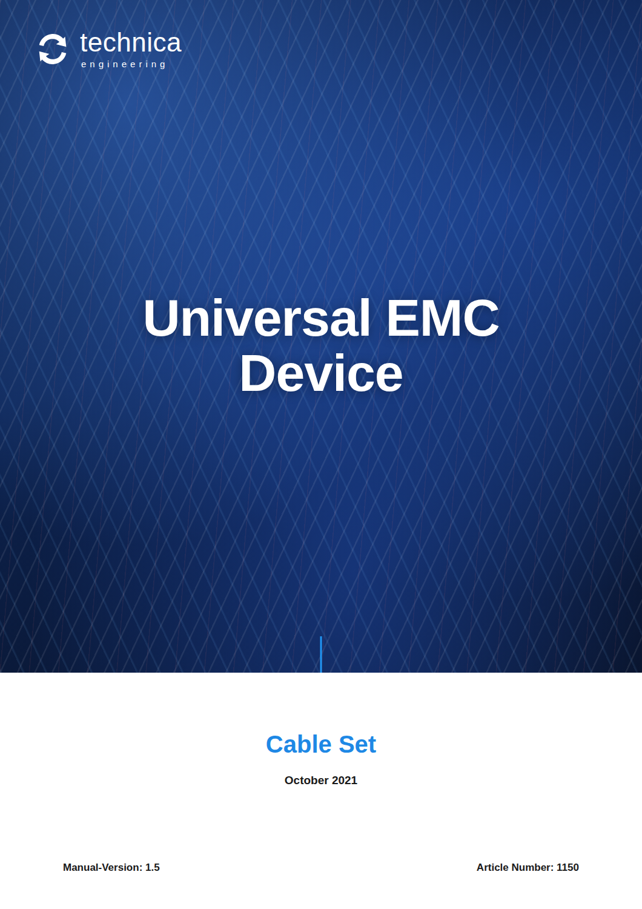technica engineering
Universal EMC
Device
Cable Set
October 2021
Manual-Version: 1.5 Article Number: 1150